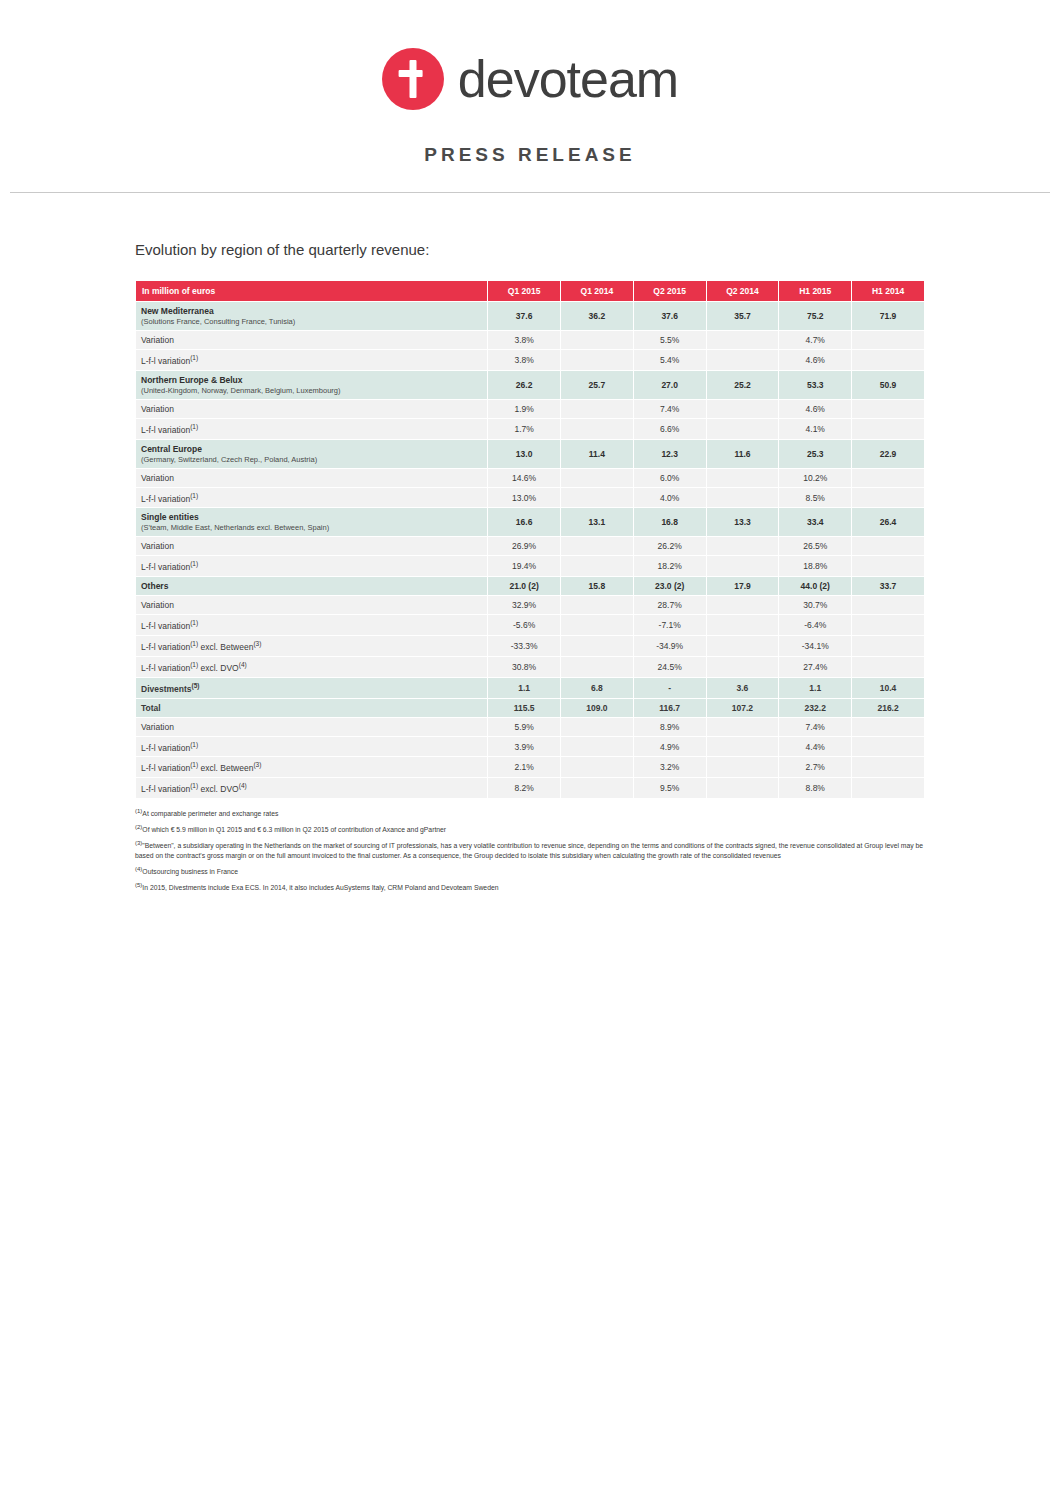devoteam
PRESS RELEASE
Evolution by region of the quarterly revenue:
| In million of euros | Q1 2015 | Q1 2014 | Q2 2015 | Q2 2014 | H1 2015 | H1 2014 |
| --- | --- | --- | --- | --- | --- | --- |
| New Mediterranea (Solutions France, Consulting France, Tunisia) | 37.6 | 36.2 | 37.6 | 35.7 | 75.2 | 71.9 |
| Variation | 3.8% | | 5.5% | | 4.7% | |
| L-f-l variation (1) | 3.8% | | 5.4% | | 4.6% | |
| Northern Europe & Belux (United-Kingdom, Norway, Denmark, Belgium, Luxembourg) | 26.2 | 25.7 | 27.0 | 25.2 | 53.3 | 50.9 |
| Variation | 1.9% | | 7.4% | | 4.6% | |
| L-f-l variation (1) | 1.7% | | 6.6% | | 4.1% | |
| Central Europe (Germany, Switzerland, Czech Rep., Poland, Austria) | 13.0 | 11.4 | 12.3 | 11.6 | 25.3 | 22.9 |
| Variation | 14.6% | | 6.0% | | 10.2% | |
| L-f-l variation (1) | 13.0% | | 4.0% | | 8.5% | |
| Single entities (S'team, Middle East, Netherlands excl. Between, Spain) | 16.6 | 13.1 | 16.8 | 13.3 | 33.4 | 26.4 |
| Variation | 26.9% | | 26.2% | | 26.5% | |
| L-f-l variation (1) | 19.4% | | 18.2% | | 18.8% | |
| Others | 21.0 (2) | 15.8 | 23.0 (2) | 17.9 | 44.0 (2) | 33.7 |
| Variation | 32.9% | | 28.7% | | 30.7% | |
| L-f-l variation (1) | -5.6% | | -7.1% | | -6.4% | |
| L-f-l variation (1) excl. Between (3) | -33.3% | | -34.9% | | -34.1% | |
| L-f-l variation (1) excl. DVO (4) | 30.8% | | 24.5% | | 27.4% | |
| Divestments (5) | 1.1 | 6.8 | - | 3.6 | 1.1 | 10.4 |
| Total | 115.5 | 109.0 | 116.7 | 107.2 | 232.2 | 216.2 |
| Variation | 5.9% | | 8.9% | | 7.4% | |
| L-f-l variation (1) | 3.9% | | 4.9% | | 4.4% | |
| L-f-l variation (1) excl. Between (3) | 2.1% | | 3.2% | | 2.7% | |
| L-f-l variation (1) excl. DVO (4) | 8.2% | | 9.5% | | 8.8% | |
(1)At comparable perimeter and exchange rates
(2)Of which € 5.9 million in Q1 2015 and € 6.3 million in Q2 2015 of contribution of Axance and gPartner
(3)"Between", a subsidiary operating in the Netherlands on the market of sourcing of IT professionals, has a very volatile contribution to revenue since, depending on the terms and conditions of the contracts signed, the revenue consolidated at Group level may be based on the contract's gross margin or on the full amount invoiced to the final customer. As a consequence, the Group decided to isolate this subsidiary when calculating the growth rate of the consolidated revenues
(4)Outsourcing business in France
(5)In 2015, Divestments include Exa ECS. In 2014, it also includes AuSystems Italy, CRM Poland and Devoteam Sweden